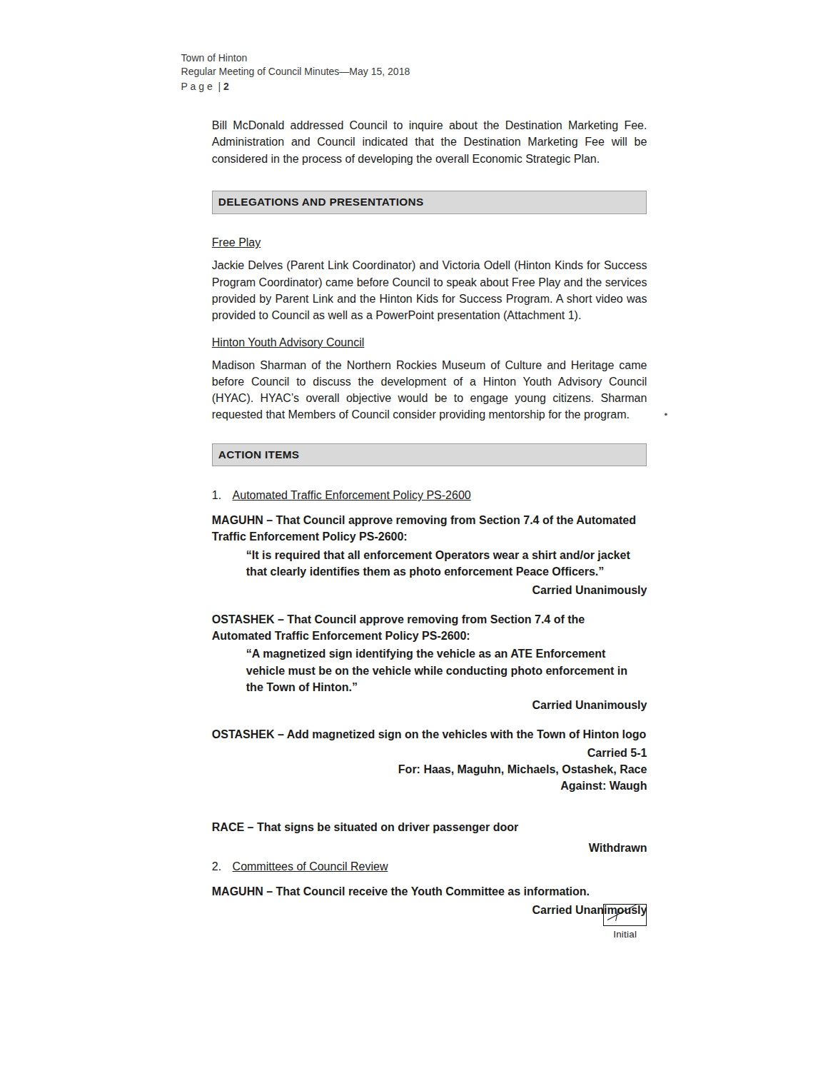Town of Hinton Regular Meeting of Council Minutes—May 15, 2018 P a g e | 2
Bill McDonald addressed Council to inquire about the Destination Marketing Fee. Administration and Council indicated that the Destination Marketing Fee will be considered in the process of developing the overall Economic Strategic Plan.
DELEGATIONS AND PRESENTATIONS
Free Play
Jackie Delves (Parent Link Coordinator) and Victoria Odell (Hinton Kinds for Success Program Coordinator) came before Council to speak about Free Play and the services provided by Parent Link and the Hinton Kids for Success Program. A short video was provided to Council as well as a PowerPoint presentation (Attachment 1).
Hinton Youth Advisory Council
Madison Sharman of the Northern Rockies Museum of Culture and Heritage came before Council to discuss the development of a Hinton Youth Advisory Council (HYAC). HYAC’s overall objective would be to engage young citizens. Sharman requested that Members of Council consider providing mentorship for the program.
ACTION ITEMS
1. Automated Traffic Enforcement Policy PS-2600
MAGUHN – That Council approve removing from Section 7.4 of the Automated Traffic Enforcement Policy PS-2600:
“It is required that all enforcement Operators wear a shirt and/or jacket that clearly identifies them as photo enforcement Peace Officers.”
Carried Unanimously
OSTASHEK – That Council approve removing from Section 7.4 of the Automated Traffic Enforcement Policy PS-2600:
“A magnetized sign identifying the vehicle as an ATE Enforcement vehicle must be on the vehicle while conducting photo enforcement in the Town of Hinton.”
Carried Unanimously
OSTASHEK – Add magnetized sign on the vehicles with the Town of Hinton logo
Carried 5-1 For: Haas, Maguhn, Michaels, Ostashek, Race Against: Waugh
RACE – That signs be situated on driver passenger door
Withdrawn
2. Committees of Council Review
MAGUHN – That Council receive the Youth Committee as information.
Carried Unanimously
•
Initial